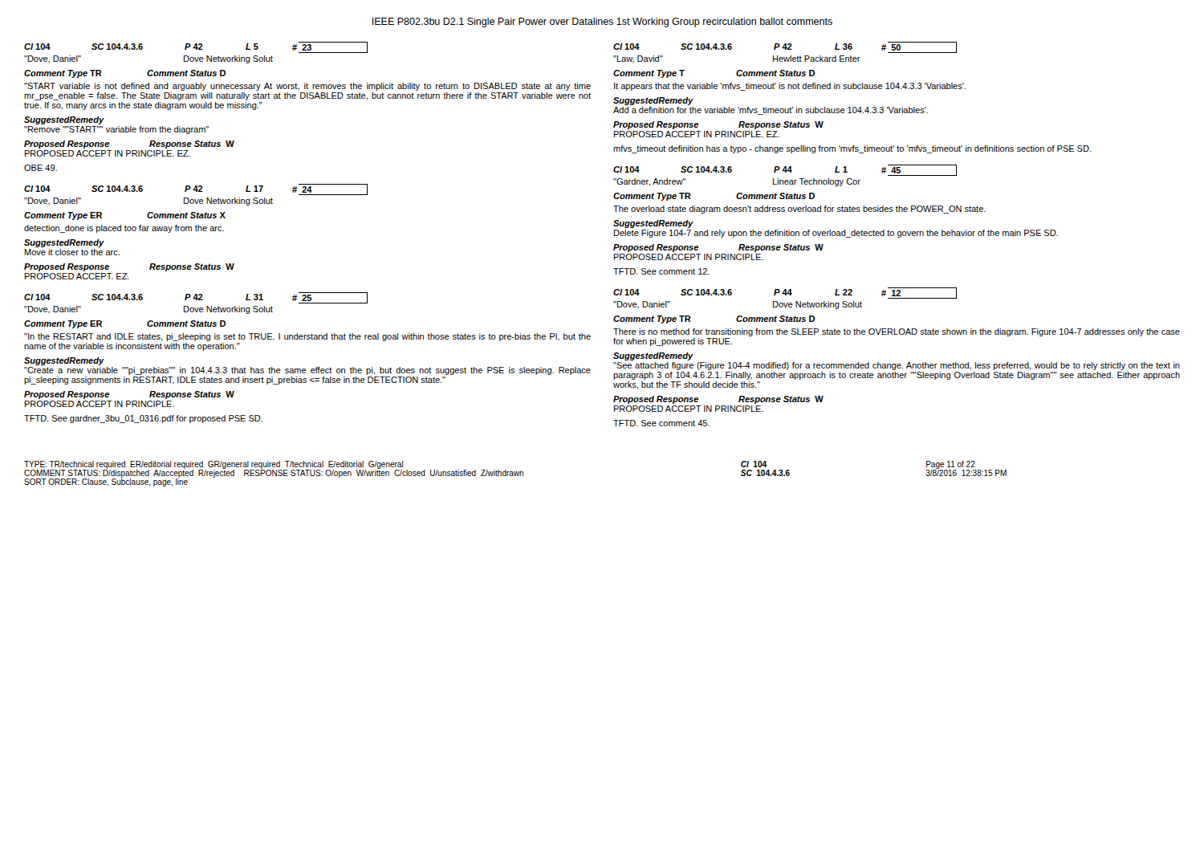IEEE P802.3bu D2.1 Single Pair Power over Datalines 1st Working Group recirculation ballot comments
Cl 104 SC 104.4.3.6 P 42 L 5 #23
"Dove, Daniel" Dove Networking Solut
Comment Type TR Comment Status D
"START variable is not defined and arguably unnecessary At worst, it removes the implicit ability to return to DISABLED state at any time mr_pse_enable = false. The State Diagram will naturally start at the DISABLED state, but cannot return there if the START variable were not true. If so, many arcs in the state diagram would be missing."
SuggestedRemedy
"Remove ""START"" variable from the diagram"
Proposed Response Response Status W
PROPOSED ACCEPT IN PRINCIPLE. EZ.
OBE 49.
Cl 104 SC 104.4.3.6 P 42 L 17 #24
"Dove, Daniel" Dove Networking Solut
Comment Type ER Comment Status X
detection_done is placed too far away from the arc.
SuggestedRemedy
Move it closer to the arc.
Proposed Response Response Status W
PROPOSED ACCEPT. EZ.
Cl 104 SC 104.4.3.6 P 42 L 31 #25
"Dove, Daniel" Dove Networking Solut
Comment Type ER Comment Status D
"In the RESTART and IDLE states, pi_sleeping is set to TRUE. I understand that the real goal within those states is to pre-bias the PI, but the name of the variable is inconsistent with the operation."
SuggestedRemedy
"Create a new variable ""pi_prebias"" in 104.4.3.3 that has the same effect on the pi, but does not suggest the PSE is sleeping. Replace pi_sleeping assignments in RESTART, IDLE states and insert pi_prebias <= false in the DETECTION state."
Proposed Response Response Status W
PROPOSED ACCEPT IN PRINCIPLE.
TFTD. See gardner_3bu_01_0316.pdf for proposed PSE SD.
Cl 104 SC 104.4.3.6 P 42 L 36 #50
"Law, David" Hewlett Packard Enter
Comment Type T Comment Status D
It appears that the variable 'mfvs_timeout' is not defined in subclause 104.4.3.3 'Variables'.
SuggestedRemedy
Add a definition for the variable 'mfvs_timeout' in subclause 104.4.3.3 'Variables'.
Proposed Response Response Status W
PROPOSED ACCEPT IN PRINCIPLE. EZ.
mfvs_timeout definition has a typo - change spelling from 'mvfs_timeout' to 'mfvs_timeout' in definitions section of PSE SD.
Cl 104 SC 104.4.3.6 P 44 L 1 #45
"Gardner, Andrew" Linear Technology Cor
Comment Type TR Comment Status D
The overload state diagram doesn't address overload for states besides the POWER_ON state.
SuggestedRemedy
Delete Figure 104-7 and rely upon the definition of overload_detected to govern the behavior of the main PSE SD.
Proposed Response Response Status W
PROPOSED ACCEPT IN PRINCIPLE.
TFTD. See comment 12.
Cl 104 SC 104.4.3.6 P 44 L 22 #12
"Dove, Daniel" Dove Networking Solut
Comment Type TR Comment Status D
There is no method for transitioning from the SLEEP state to the OVERLOAD state shown in the diagram. Figure 104-7 addresses only the case for when pi_powered is TRUE.
SuggestedRemedy
"See attached figure (Figure 104-4 modified) for a recommended change. Another method, less preferred, would be to rely strictly on the text in paragraph 3 of 104.4.6.2.1. Finally, another approach is to create another ""Sleeping Overload State Diagram"" see attached. Either approach works, but the TF should decide this."
Proposed Response Response Status W
PROPOSED ACCEPT IN PRINCIPLE.
TFTD. See comment 45.
TYPE: TR/technical required ER/editorial required GR/general required T/technical E/editorial G/general
COMMENT STATUS: D/dispatched A/accepted R/rejected RESPONSE STATUS: O/open W/written C/closed U/unsatisfied Z/withdrawn
SORT ORDER: Clause, Subclause, page, line
Cl 104
SC 104.4.3.6
Page 11 of 22
3/8/2016 12:38:15 PM